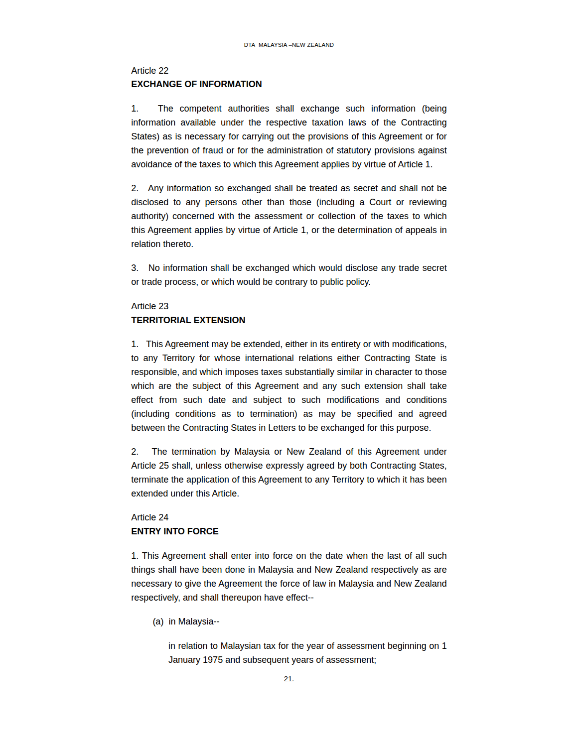DTA MALAYSIA –NEW ZEALAND
Article 22
Exchange of Information
1. The competent authorities shall exchange such information (being information available under the respective taxation laws of the Contracting States) as is necessary for carrying out the provisions of this Agreement or for the prevention of fraud or for the administration of statutory provisions against avoidance of the taxes to which this Agreement applies by virtue of Article 1.
2. Any information so exchanged shall be treated as secret and shall not be disclosed to any persons other than those (including a Court or reviewing authority) concerned with the assessment or collection of the taxes to which this Agreement applies by virtue of Article 1, or the determination of appeals in relation thereto.
3. No information shall be exchanged which would disclose any trade secret or trade process, or which would be contrary to public policy.
Article 23
Territorial Extension
1. This Agreement may be extended, either in its entirety or with modifications, to any Territory for whose international relations either Contracting State is responsible, and which imposes taxes substantially similar in character to those which are the subject of this Agreement and any such extension shall take effect from such date and subject to such modifications and conditions (including conditions as to termination) as may be specified and agreed between the Contracting States in Letters to be exchanged for this purpose.
2. The termination by Malaysia or New Zealand of this Agreement under Article 25 shall, unless otherwise expressly agreed by both Contracting States, terminate the application of this Agreement to any Territory to which it has been extended under this Article.
Article 24
Entry into Force
1. This Agreement shall enter into force on the date when the last of all such things shall have been done in Malaysia and New Zealand respectively as are necessary to give the Agreement the force of law in Malaysia and New Zealand respectively, and shall thereupon have effect--
(a) in Malaysia--
in relation to Malaysian tax for the year of assessment beginning on 1 January 1975 and subsequent years of assessment;
21.